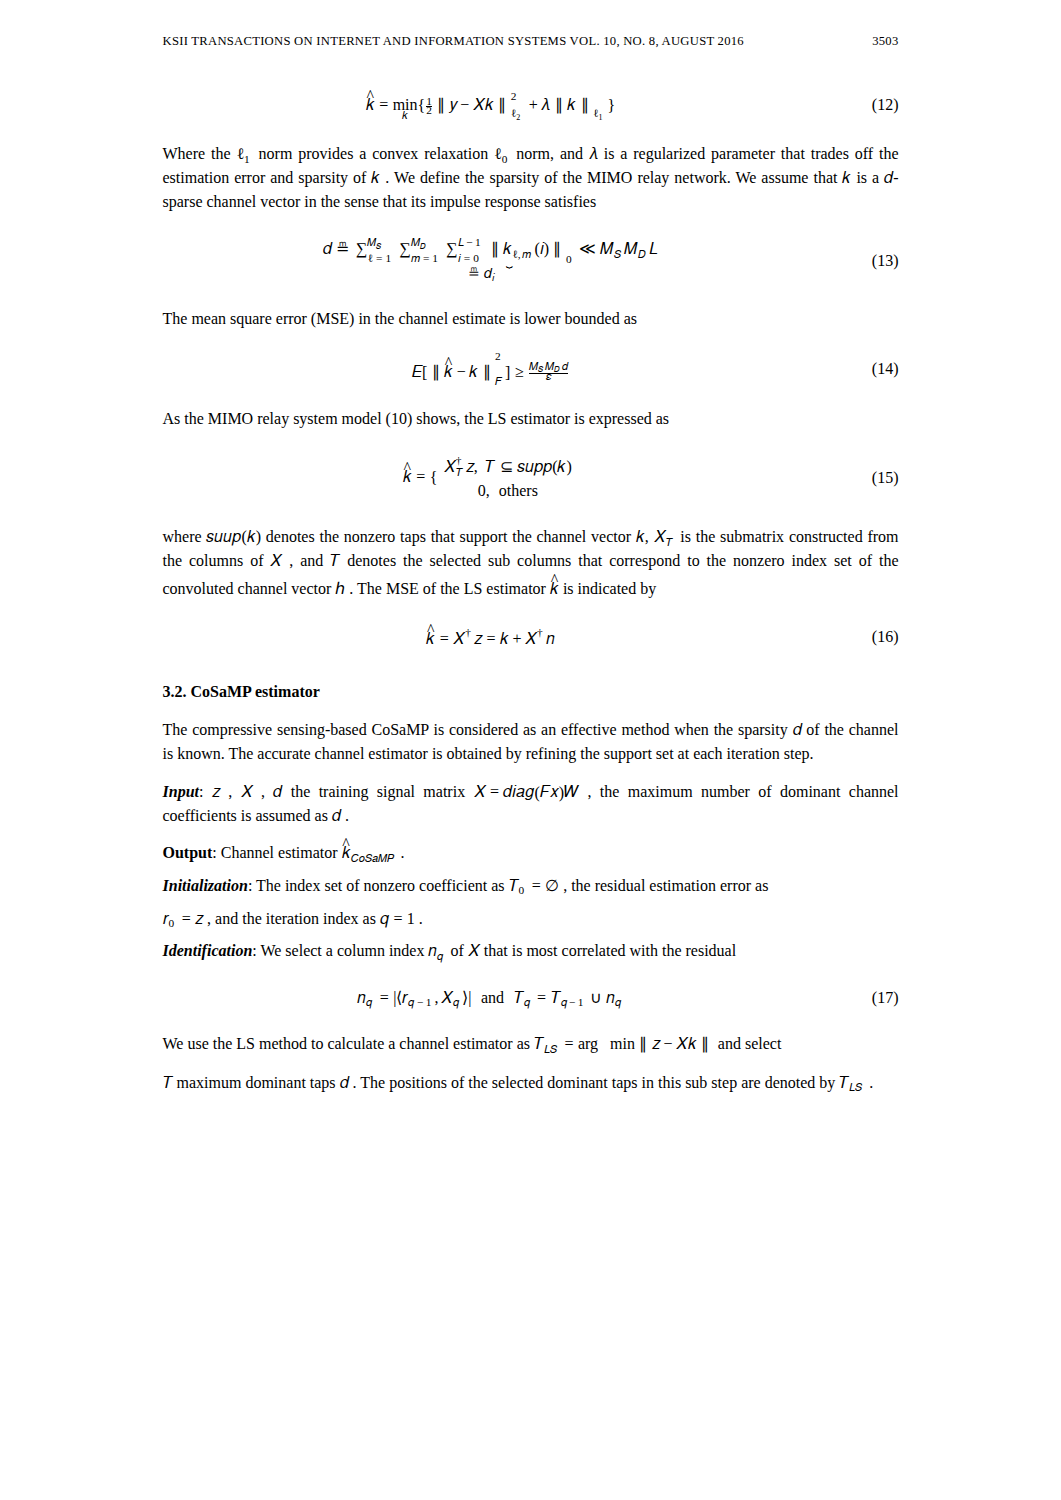KSII Transactions on Internet and Information Systems Vol. 10, No. 8, August 2016 3503
k^ = mink { 12 ∥y−Xk∥ ℓ2 2 + λ ∥k∥ ℓ1 } (12)
Where the ℓ1 norm provides a convex relaxation ℓ0 norm, and λ is a regularized parameter that trades off the estimation error and sparsity of k . We define the sparsity of the MIMO relay network. We assume that k is a d-sparse channel vector in the sense that its impulse response satisfies
d ≞ ∑ ℓ=1 MS ∑ m=1 MD ∑ i=0 L−1 ∥kℓ,m(i)∥ 0 ⏟ ≪ MS MD L
≞di
(13)
The mean square error (MSE) in the channel estimate is lower bounded as
E [ ∥k^−k∥ F 2 ] ≥ MSMDd ε (14)
As the MIMO relay system model (10) shows, the LS estimator is expressed as
k^ = { XT† z, T⊆supp(k) 0,others (15)
where suup(k) denotes the nonzero taps that support the channel vector k, XT is the submatrix constructed from the columns of X , and T denotes the selected sub columns that correspond to the nonzero index set of the convoluted channel vector h . The MSE of the LS estimator k^ is indicated by
k^ = X† z = k + X† n (16)
3.2. CoSaMP estimator
The compressive sensing-based CoSaMP is considered as an effective method when the sparsity d of the channel is known. The accurate channel estimator is obtained by refining the support set at each iteration step.
Input: z , X , d the training signal matrix X=diag(Fx)W , the maximum number of dominant channel coefficients is assumed as d .
Output: Channel estimator k^CoSaMP .
Initialization: The index set of nonzero coefficient as T0=∅ , the residual estimation error as
r0=z , and the iteration index as q=1 .
Identification: We select a column index nq of X that is most correlated with the residual
nq = | ⟨ rq−1 , Xq ⟩ | and Tq = Tq−1 ∪ nq (17)
We use the LS method to calculate a channel estimator as TLS=arg min∥z−Xk∥ and select
T maximum dominant taps d . The positions of the selected dominant taps in this sub step are denoted by TLS .